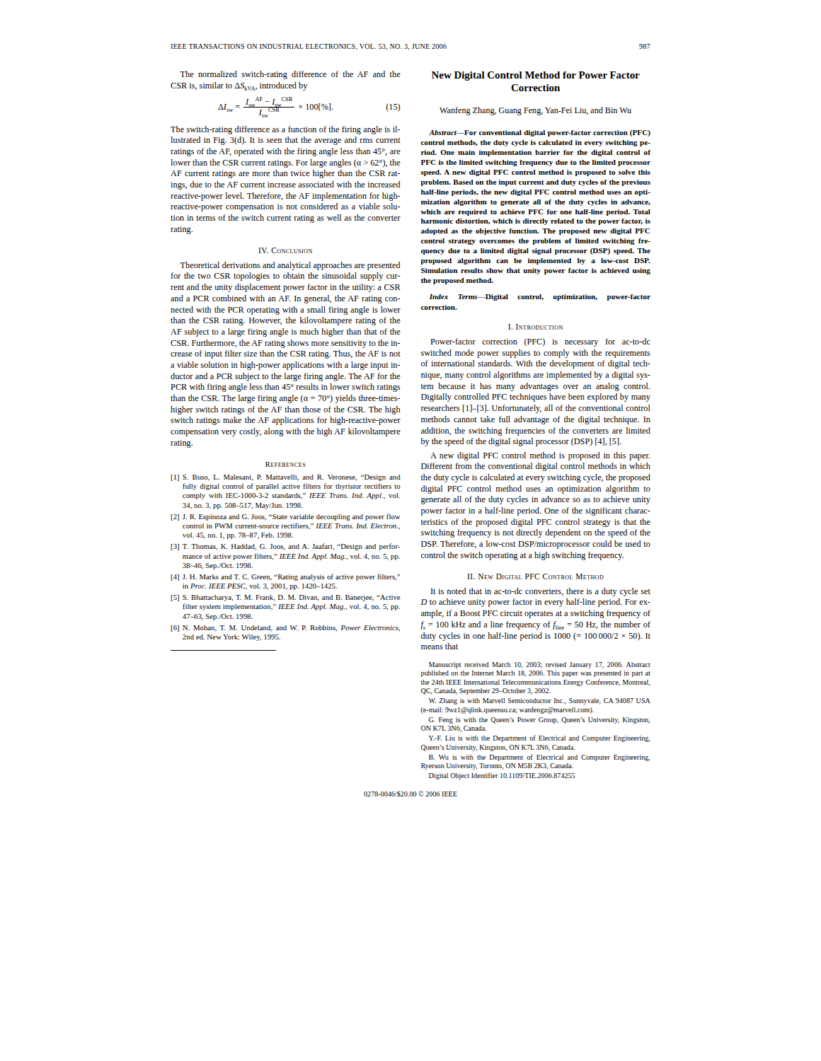IEEE Transactions on Industrial Electronics, Vol. 53, No. 3, June 2006
987
The normalized switch-rating difference of the AF and the CSR is, similar to ΔSkVA, introduced by
ΔIsw = IswAF − IswCSR IswCSR × 100[%].
(15)
The switch-rating difference as a function of the firing angle is illustrated in Fig. 3(d). It is seen that the average and rms current ratings of the AF, operated with the firing angle less than 45°, are lower than the CSR current ratings. For large angles (α > 62°), the AF current ratings are more than twice higher than the CSR ratings, due to the AF current increase associated with the increased reactive-power level. Therefore, the AF implementation for high-reactive-power compensation is not considered as a viable solution in terms of the switch current rating as well as the converter rating.
IV. Conclusion
Theoretical derivations and analytical approaches are presented for the two CSR topologies to obtain the sinusoidal supply current and the unity displacement power factor in the utility: a CSR and a PCR combined with an AF. In general, the AF rating connected with the PCR operating with a small firing angle is lower than the CSR rating. However, the kilovoltampere rating of the AF subject to a large firing angle is much higher than that of the CSR. Furthermore, the AF rating shows more sensitivity to the increase of input filter size than the CSR rating. Thus, the AF is not a viable solution in high-power applications with a large input inductor and a PCR subject to the large firing angle. The AF for the PCR with firing angle less than 45° results in lower switch ratings than the CSR. The large firing angle (α = 70°) yields three-times-higher switch ratings of the AF than those of the CSR. The high switch ratings make the AF applications for high-reactive-power compensation very costly, along with the high AF kilovoltampere rating.
References
[1] S. Buso, L. Malesani, P. Mattavelli, and R. Veronese, “Design and fully digital control of parallel active filters for thyristor rectifiers to comply with IEC-1000-3-2 standards,” IEEE Trans. Ind. Appl., vol. 34, no. 3, pp. 508–517, May/Jun. 1998.
[2] J. R. Espinoza and G. Joos, “State variable decoupling and power flow control in PWM current-source rectifiers,” IEEE Trans. Ind. Electron., vol. 45, no. 1, pp. 78–87, Feb. 1998.
[3] T. Thomas, K. Haddad, G. Joos, and A. Jaafari, “Design and performance of active power filters,” IEEE Ind. Appl. Mag., vol. 4, no. 5, pp. 38–46, Sep./Oct. 1998.
[4] J. H. Marks and T. C. Green, “Rating analysis of active power filters,” in Proc. IEEE PESC, vol. 3, 2001, pp. 1420–1425.
[5] S. Bhattacharya, T. M. Frank, D. M. Divan, and B. Banerjee, “Active filter system implementation,” IEEE Ind. Appl. Mag., vol. 4, no. 5, pp. 47–63, Sep./Oct. 1998.
[6] N. Mohan, T. M. Undeland, and W. P. Robbins, Power Electronics, 2nd ed. New York: Wiley, 1995.
New Digital Control Method for Power Factor Correction
Wanfeng Zhang, Guang Feng, Yan-Fei Liu, and Bin Wu
Abstract—For conventional digital power-factor correction (PFC) control methods, the duty cycle is calculated in every switching period. One main implementation barrier for the digital control of PFC is the limited switching frequency due to the limited processor speed. A new digital PFC control method is proposed to solve this problem. Based on the input current and duty cycles of the previous half-line periods, the new digital PFC control method uses an optimization algorithm to generate all of the duty cycles in advance, which are required to achieve PFC for one half-line period. Total harmonic distortion, which is directly related to the power factor, is adopted as the objective function. The proposed new digital PFC control strategy overcomes the problem of limited switching frequency due to a limited digital signal processor (DSP) speed. The proposed algorithm can be implemented by a low-cost DSP. Simulation results show that unity power factor is achieved using the proposed method.
Index Terms—Digital control, optimization, power-factor correction.
I. Introduction
Power-factor correction (PFC) is necessary for ac-to-dc switched mode power supplies to comply with the requirements of international standards. With the development of digital technique, many control algorithms are implemented by a digital system because it has many advantages over an analog control. Digitally controlled PFC techniques have been explored by many researchers [1]–[3]. Unfortunately, all of the conventional control methods cannot take full advantage of the digital technique. In addition, the switching frequencies of the converters are limited by the speed of the digital signal processor (DSP) [4], [5].
A new digital PFC control method is proposed in this paper. Different from the conventional digital control methods in which the duty cycle is calculated at every switching cycle, the proposed digital PFC control method uses an optimization algorithm to generate all of the duty cycles in advance so as to achieve unity power factor in a half-line period. One of the significant characteristics of the proposed digital PFC control strategy is that the switching frequency is not directly dependent on the speed of the DSP. Therefore, a low-cost DSP/microprocessor could be used to control the switch operating at a high switching frequency.
II. New Digital PFC Control Method
It is noted that in ac-to-dc converters, there is a duty cycle set D to achieve unity power factor in every half-line period. For example, if a Boost PFC circuit operates at a switching frequency of fs = 100 kHz and a line frequency of fline = 50 Hz, the number of duty cycles in one half-line period is 1000 (= 100 000/2 × 50). It means that
Manuscript received March 10, 2003; revised January 17, 2006. Abstract published on the Internet March 18, 2006. This paper was presented in part at the 24th IEEE International Telecommunications Energy Conference, Montreal, QC, Canada, September 29–October 3, 2002.
W. Zhang is with Marvell Semiconductor Inc., Sunnyvale, CA 94087 USA (e-mail: 9wz1@qlink.queensu.ca; wanfengz@marvell.com).
G. Feng is with the Queen’s Power Group, Queen’s University, Kingston, ON K7L 3N6, Canada.
Y.-F. Liu is with the Department of Electrical and Computer Engineering, Queen’s University, Kingston, ON K7L 3N6, Canada.
B. Wu is with the Department of Electrical and Computer Engineering, Ryerson University, Toronto, ON M5B 2K3, Canada.
Digital Object Identifier 10.1109/TIE.2006.874255
0278-0046/$20.00 © 2006 IEEE